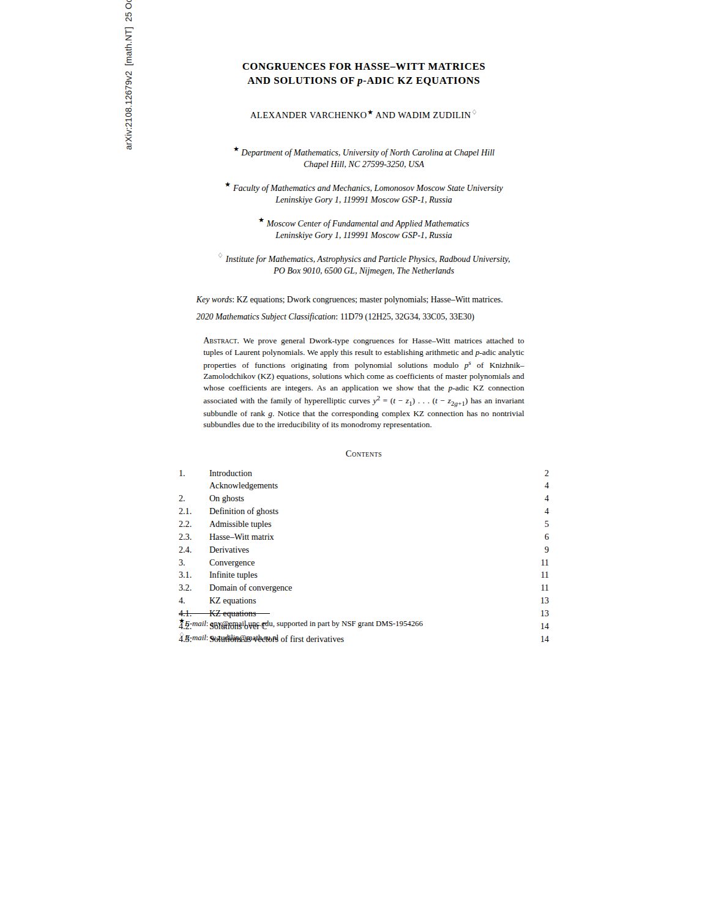arXiv:2108.12679v2 [math.NT] 25 Oct 2021
Congruences for Hasse–Witt matrices
and solutions of p-adic KZ equations
ALEXANDER VARCHENKO★ AND WADIM ZUDILIN♢
★ Department of Mathematics, University of North Carolina at Chapel Hill
Chapel Hill, NC 27599-3250, USA
★ Faculty of Mathematics and Mechanics, Lomonosov Moscow State University
Leninskiye Gory 1, 119991 Moscow GSP-1, Russia
★ Moscow Center of Fundamental and Applied Mathematics
Leninskiye Gory 1, 119991 Moscow GSP-1, Russia
♢ Institute for Mathematics, Astrophysics and Particle Physics, Radboud University,
PO Box 9010, 6500 GL, Nijmegen, The Netherlands
Key words: KZ equations; Dwork congruences; master polynomials; Hasse–Witt matrices.
2020 Mathematics Subject Classification: 11D79 (12H25, 32G34, 33C05, 33E30)
Abstract. We prove general Dwork-type congruences for Hasse–Witt matrices attached to tuples of Laurent polynomials. We apply this result to establishing arithmetic and p-adic analytic properties of functions originating from polynomial solutions modulo ps of Knizhnik–Zamolodchikov (KZ) equations, solutions which come as coefficients of master polynomials and whose coefficients are integers. As an application we show that the p-adic KZ connection associated with the family of hyperelliptic curves y2 = (t − z1) . . . (t − z2g+1) has an invariant subbundle of rank g. Notice that the corresponding complex KZ connection has no nontrivial subbundles due to the irreducibility of its monodromy representation.
Contents
| 1. | Introduction | 2 |
| | Acknowledgements | 4 |
| 2. | On ghosts | 4 |
| 2.1. | Definition of ghosts | 4 |
| 2.2. | Admissible tuples | 5 |
| 2.3. | Hasse–Witt matrix | 6 |
| 2.4. | Derivatives | 9 |
| 3. | Convergence | 11 |
| 3.1. | Infinite tuples | 11 |
| 3.2. | Domain of convergence | 11 |
| 4. | KZ equations | 13 |
| 4.1. | KZ equations | 13 |
| 4.2. | Solutions over ℂ | 14 |
| 4.3. | Solutions as vectors of first derivatives | 14 |
★E-mail: anv@email.unc.edu, supported in part by NSF grant DMS-1954266
♢E-mail: w.zudilin@math.ru.nl